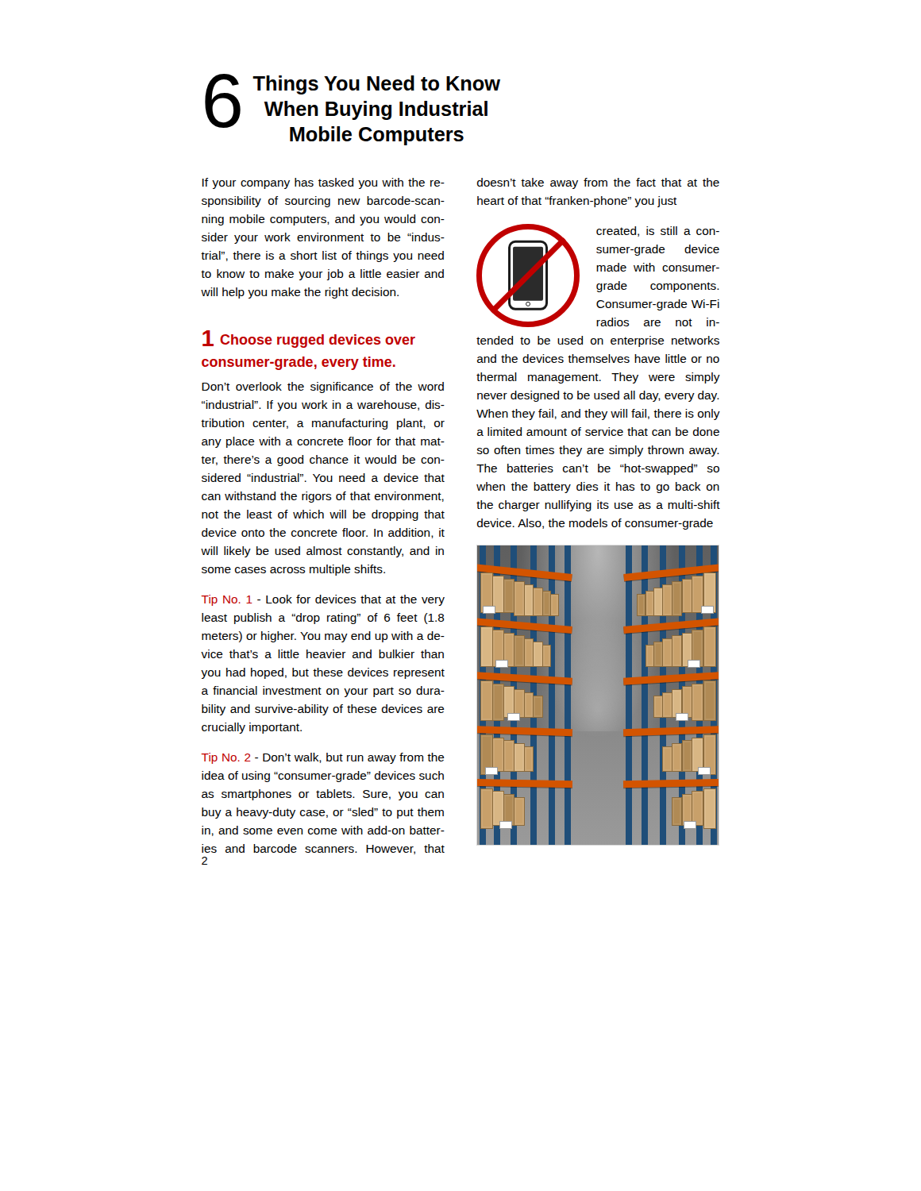6
Things You Need to Know
When Buying Industrial
Mobile Computers
If your company has tasked you with the responsibility of sourcing new barcode-scanning mobile computers, and you would consider your work environment to be “industrial”, there is a short list of things you need to know to make your job a little easier and will help you make the right decision.
1 Choose rugged devices over consumer-grade, every time.
Don’t overlook the significance of the word “industrial”. If you work in a warehouse, distribution center, a manufacturing plant, or any place with a concrete floor for that matter, there’s a good chance it would be considered “industrial”. You need a device that can withstand the rigors of that environment, not the least of which will be dropping that device onto the concrete floor. In addition, it will likely be used almost constantly, and in some cases across multiple shifts.
Tip No. 1 - Look for devices that at the very least publish a “drop rating” of 6 feet (1.8 meters) or higher. You may end up with a device that’s a little heavier and bulkier than you had hoped, but these devices represent a financial investment on your part so durability and survive-ability of these devices are crucially important.
Tip No. 2 - Don’t walk, but run away from the idea of using “consumer-grade” devices such as smartphones or tablets. Sure, you can buy a heavy-duty case, or “sled” to put them in, and some even come with add-on batteries and barcode scanners. However, that doesn’t take away from the fact that at the heart of that “franken-phone” you just
created, is still a consumer-grade device made with consumer-grade components. Consumer-grade Wi-Fi radios are not intended to be used on enterprise networks and the devices themselves have little or no thermal management. They were simply never designed to be used all day, every day. When they fail, and they will fail, there is only a limited amount of service that can be done so often times they are simply thrown away. The batteries can’t be “hot-swapped” so when the battery dies it has to go back on the charger nullifying its use as a multi-shift device. Also, the models of consumer-grade
2